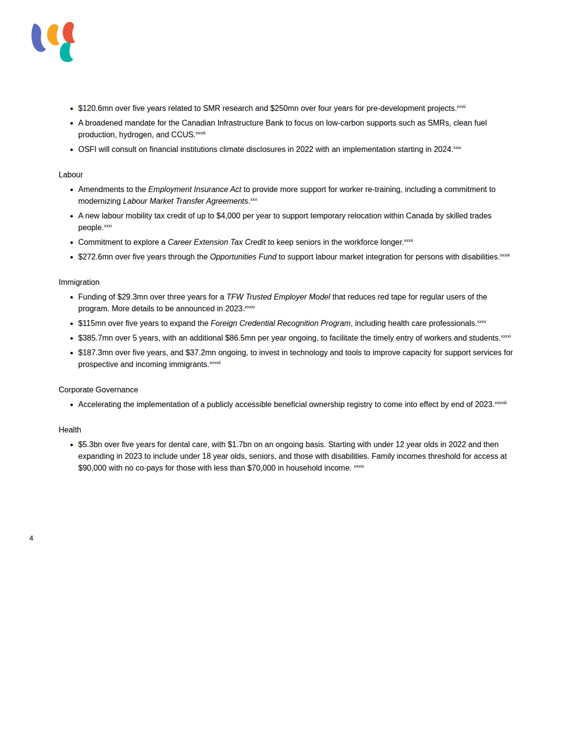$120.6mn over five years related to SMR research and $250mn over four years for pre-development projects.xxvii
A broadened mandate for the Canadian Infrastructure Bank to focus on low-carbon supports such as SMRs, clean fuel production, hydrogen, and CCUS.xxviii
OSFI will consult on financial institutions climate disclosures in 2022 with an implementation starting in 2024.xxix
Labour
Amendments to the Employment Insurance Act to provide more support for worker re-training, including a commitment to modernizing Labour Market Transfer Agreements.xxx
A new labour mobility tax credit of up to $4,000 per year to support temporary relocation within Canada by skilled trades people.xxxi
Commitment to explore a Career Extension Tax Credit to keep seniors in the workforce longer.xxxii
$272.6mn over five years through the Opportunities Fund to support labour market integration for persons with disabilities.xxxiii
Immigration
Funding of $29.3mn over three years for a TFW Trusted Employer Model that reduces red tape for regular users of the program. More details to be announced in 2023.xxxiv
$115mn over five years to expand the Foreign Credential Recognition Program, including health care professionals.xxxv
$385.7mn over 5 years, with an additional $86.5mn per year ongoing, to facilitate the timely entry of workers and students.xxxvi
$187.3mn over five years, and $37.2mn ongoing, to invest in technology and tools to improve capacity for support services for prospective and incoming immigrants.xxxvii
Corporate Governance
Accelerating the implementation of a publicly accessible beneficial ownership registry to come into effect by end of 2023.xxxviii
Health
$5.3bn over five years for dental care, with $1.7bn on an ongoing basis. Starting with under 12 year olds in 2022 and then expanding in 2023 to include under 18 year olds, seniors, and those with disabilities. Family incomes threshold for access at $90,000 with no co-pays for those with less than $70,000 in household income. xxxix
4